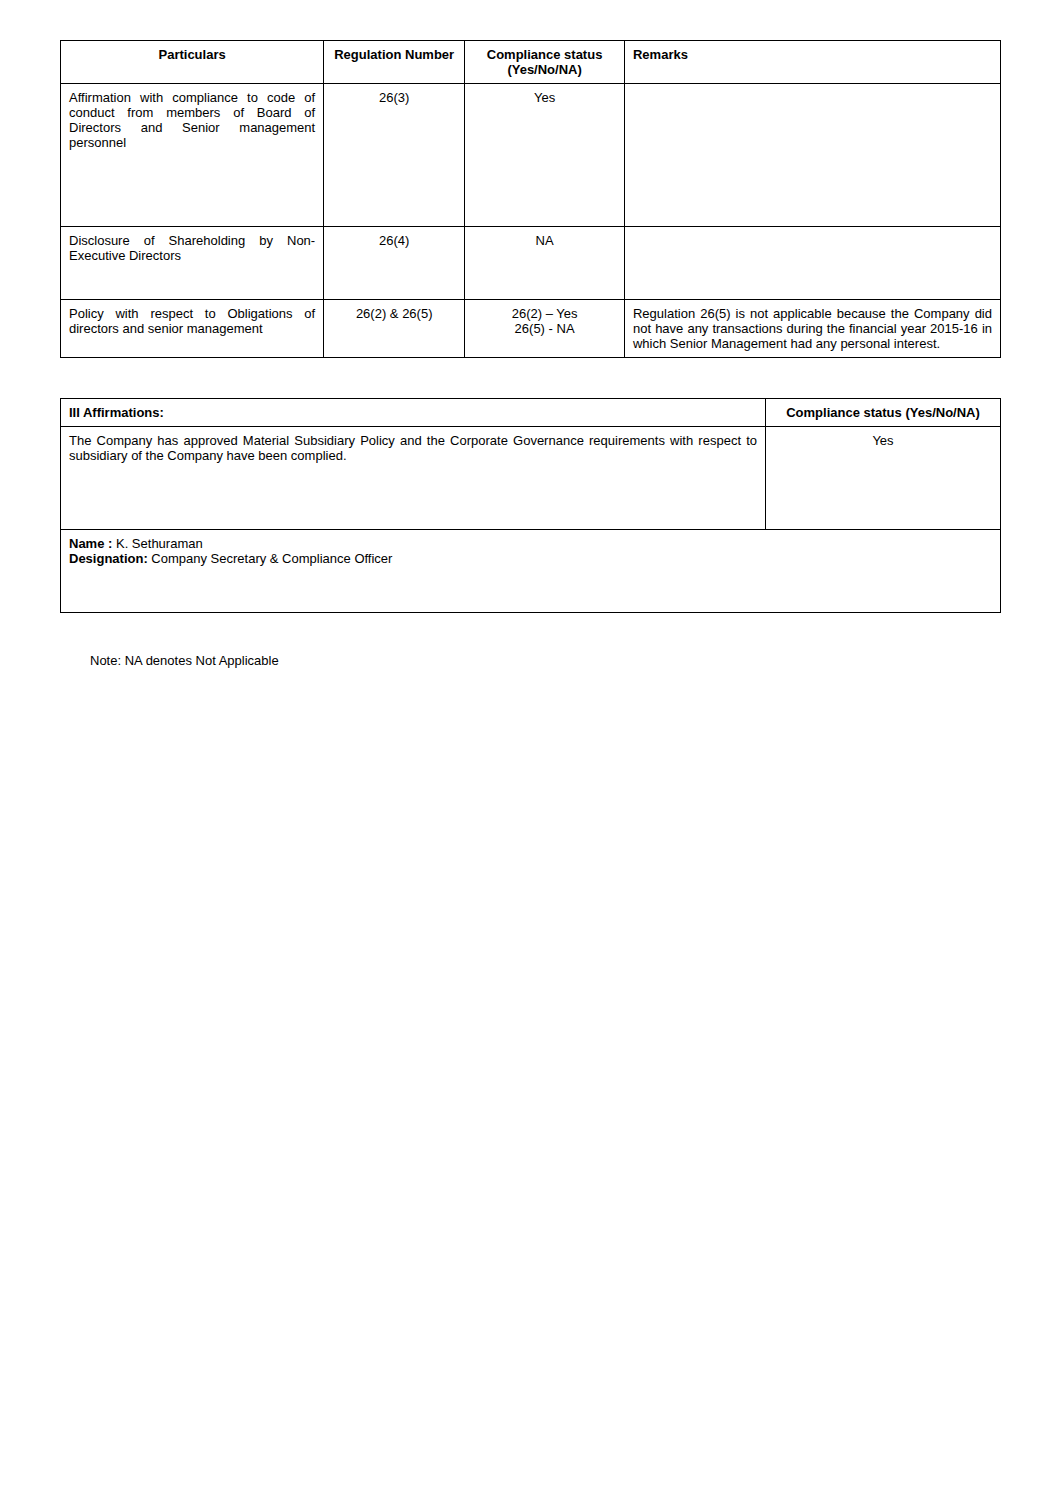| Particulars | Regulation Number | Compliance status (Yes/No/NA) | Remarks |
| --- | --- | --- | --- |
| Affirmation with compliance to code of conduct from members of Board of Directors and Senior management personnel | 26(3) | Yes | |
| Disclosure of Shareholding by Non-Executive Directors | 26(4) | NA | |
| Policy with respect to Obligations of directors and senior management | 26(2) & 26(5) | 26(2) – Yes 26(5) - NA | Regulation 26(5) is not applicable because the Company did not have any transactions during the financial year 2015-16 in which Senior Management had any personal interest. |
| III Affirmations: | Compliance status (Yes/No/NA) |
| The Company has approved Material Subsidiary Policy and the Corporate Governance requirements with respect to subsidiary of the Company have been complied. | Yes |
| Name : K. Sethuraman Designation: Company Secretary & Compliance Officer |
Note: NA denotes Not Applicable